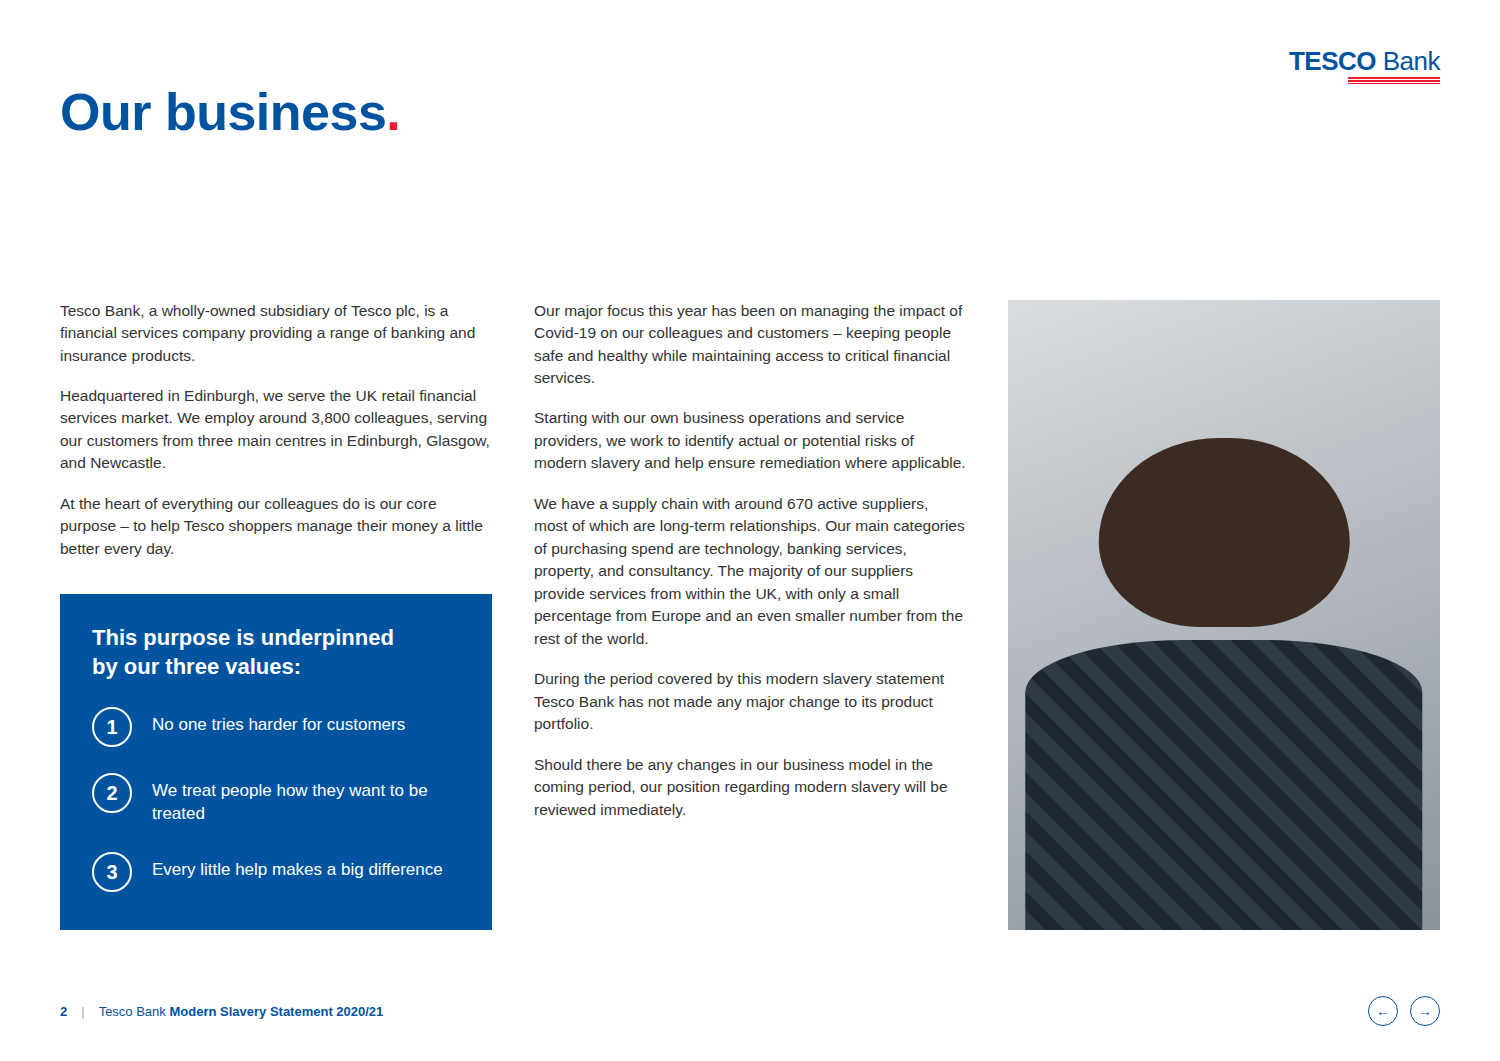TESCO Bank
Our business.
Tesco Bank, a wholly-owned subsidiary of Tesco plc, is a financial services company providing a range of banking and insurance products.
Headquartered in Edinburgh, we serve the UK retail financial services market. We employ around 3,800 colleagues, serving our customers from three main centres in Edinburgh, Glasgow, and Newcastle.
At the heart of everything our colleagues do is our core purpose – to help Tesco shoppers manage their money a little better every day.
This purpose is underpinned
by our three values:
1
No one tries harder for customers
2
We treat people how they want to be treated
3
Every little help makes a big difference
Our major focus this year has been on managing the impact of Covid-19 on our colleagues and customers – keeping people safe and healthy while maintaining access to critical financial services.
Starting with our own business operations and service providers, we work to identify actual or potential risks of modern slavery and help ensure remediation where applicable.
We have a supply chain with around 670 active suppliers, most of which are long-term relationships. Our main categories of purchasing spend are technology, banking services, property, and consultancy. The majority of our suppliers provide services from within the UK, with only a small percentage from Europe and an even smaller number from the rest of the world.
During the period covered by this modern slavery statement Tesco Bank has not made any major change to its product portfolio.
Should there be any changes in our business model in the coming period, our position regarding modern slavery will be reviewed immediately.
2 | Tesco Bank Modern Slavery Statement 2020/21
← →